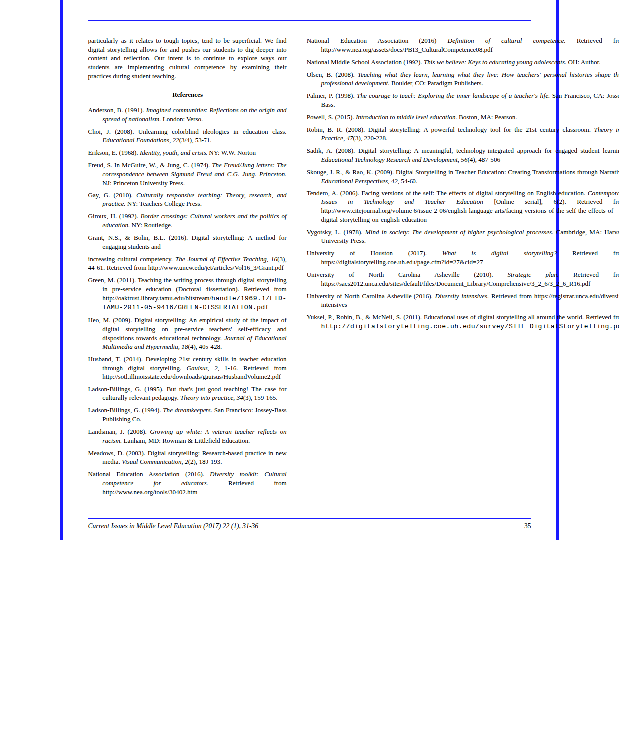particularly as it relates to tough topics, tend to be superficial. We find digital storytelling allows for and pushes our students to dig deeper into content and reflection. Our intent is to continue to explore ways our students are implementing cultural competence by examining their practices during student teaching.
References
Anderson, B. (1991). Imagined communities: Reflections on the origin and spread of nationalism. London: Verso.
Choi, J. (2008). Unlearning colorblind ideologies in education class. Educational Foundations, 22(3/4), 53-71.
Erikson, E. (1968). Identity, youth, and crisis. NY: W.W. Norton
Freud, S. In McGuire, W., & Jung, C. (1974). The Freud/Jung letters: The correspondence between Sigmund Freud and C.G. Jung. Princeton. NJ: Princeton University Press.
Gay, G. (2010). Culturally responsive teaching: Theory, research, and practice. NY: Teachers College Press.
Giroux, H. (1992). Border crossings: Cultural workers and the politics of education. NY: Routledge.
Grant, N.S., & Bolin, B.L. (2016). Digital storytelling: A method for engaging students and
increasing cultural competency. The Journal of Effective Teaching, 16(3), 44-61. Retrieved from http://www.uncw.edu/jet/articles/Vol16_3/Grant.pdf
Green, M. (2011). Teaching the writing process through digital storytelling in pre-service education (Doctoral dissertation). Retrieved from http://oaktrust.library.tamu.edu/bitstream/handle/1969.1/ETD-TAMU-2011-05-9416/GREEN-DISSERTATION.pdf
Heo, M. (2009). Digital storytelling: An empirical study of the impact of digital storytelling on pre-service teachers' self-efficacy and dispositions towards educational technology. Journal of Educational Multimedia and Hypermedia, 18(4), 405-428.
Husband, T. (2014). Developing 21st century skills in teacher education through digital storytelling. Gauisus, 2, 1-16. Retrieved from http://sotl.illinoisstate.edu/downloads/gauisus/HusbandVolume2.pdf
Ladson-Billings, G. (1995). But that's just good teaching! The case for culturally relevant pedagogy. Theory into practice, 34(3), 159-165.
Ladson-Billings, G. (1994). The dreamkeepers. San Francisco: Jossey-Bass Publishing Co.
Landsman, J. (2008). Growing up white: A veteran teacher reflects on racism. Lanham, MD: Rowman & Littlefield Education.
Meadows, D. (2003). Digital storytelling: Research-based practice in new media. Visual Communication, 2(2), 189-193.
National Education Association (2016). Diversity toolkit: Cultural competence for educators. Retrieved from http://www.nea.org/tools/30402.htm
National Education Association (2016) Definition of cultural competence. Retrieved from http://www.nea.org/assets/docs/PB13_CulturalCompetence08.pdf
National Middle School Association (1992). This we believe: Keys to educating young adolescents. OH: Author.
Olsen, B. (2008). Teaching what they learn, learning what they live: How teachers' personal histories shape their professional development. Boulder, CO: Paradigm Publishers.
Palmer, P. (1998). The courage to teach: Exploring the inner landscape of a teacher's life. San Francisco, CA: Jossey-Bass.
Powell, S. (2015). Introduction to middle level education. Boston, MA: Pearson.
Robin, B. R. (2008). Digital storytelling: A powerful technology tool for the 21st century classroom. Theory into Practice, 47(3), 220-228.
Sadik, A. (2008). Digital storytelling: A meaningful, technology-integrated approach for engaged student learning. Educational Technology Research and Development, 56(4), 487-506
Skouge, J. R., & Rao, K. (2009). Digital Storytelling in Teacher Education: Creating Transformations through Narrative. Educational Perspectives, 42, 54-60.
Tendero, A. (2006). Facing versions of the self: The effects of digital storytelling on English education. Contemporary Issues in Technology and Teacher Education [Online serial], 6(2). Retrieved from http://www.citejournal.org/volume-6/issue-2-06/english-language-arts/facing-versions-of-the-self-the-effects-of-digital-storytelling-on-english-education
Vygotsky, L. (1978). Mind in society: The development of higher psychological processes. Cambridge, MA: Harvard University Press.
University of Houston (2017). What is digital storytelling? Retrieved from https://digitalstorytelling.coe.uh.edu/page.cfm?id=27&cid=27
University of North Carolina Asheville (2010). Strategic plan. Retrieved from https://sacs2012.unca.edu/sites/default/files/Document_Library/Comprehensive/3_2_6/3_2_6_R16.pdf
University of North Carolina Asheville (2016). Diversity intensives. Retrieved from https://registrar.unca.edu/diversity-intensives
Yuksel, P., Robin, B., & McNeil, S. (2011). Educational uses of digital storytelling all around the world. Retrieved from http://digitalstorytelling.coe.uh.edu/survey/SITE_DigitalStorytelling.pdf
Current Issues in Middle Level Education (2017) 22 (1), 31-36 35